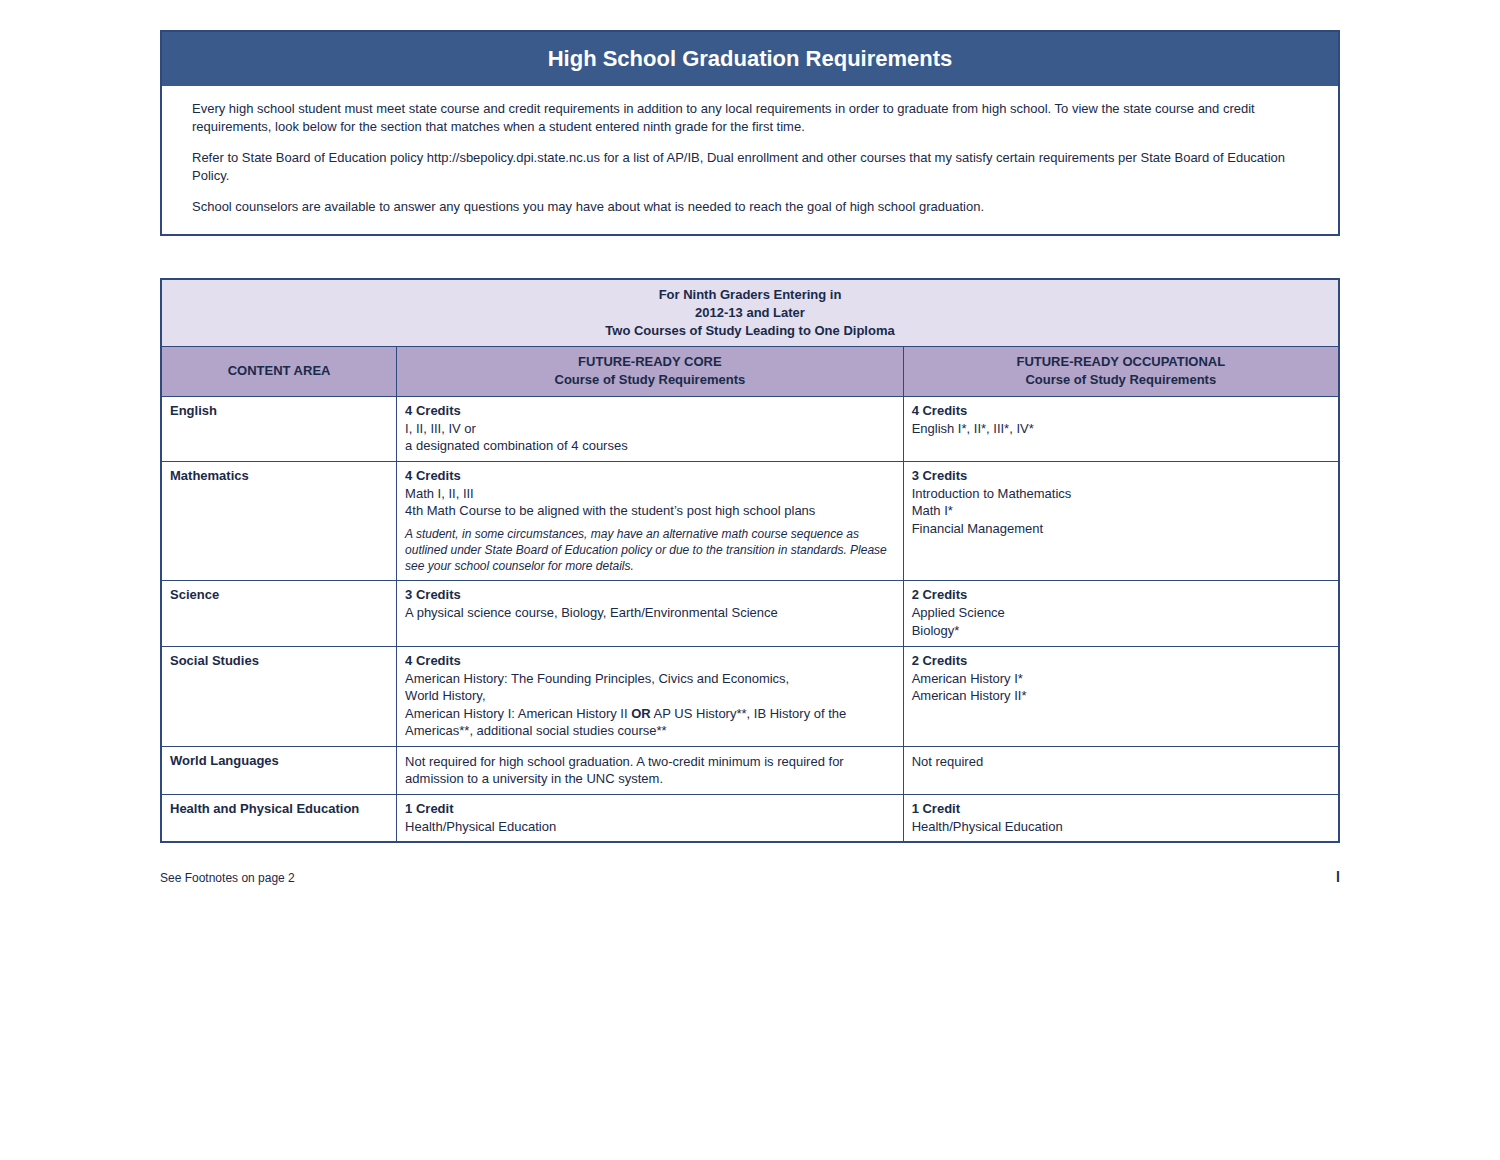High School Graduation Requirements
Every high school student must meet state course and credit requirements in addition to any local requirements in order to graduate from high school. To view the state course and credit requirements, look below for the section that matches when a student entered ninth grade for the first time.
Refer to State Board of Education policy http://sbepolicy.dpi.state.nc.us for a list of AP/IB, Dual enrollment and other courses that my satisfy certain requirements per State Board of Education Policy.
School counselors are available to answer any questions you may have about what is needed to reach the goal of high school graduation.
| For Ninth Graders Entering in 2012-13 and Later Two Courses of Study Leading to One Diploma |
| CONTENT AREA | FUTURE-READY CORE Course of Study Requirements | FUTURE-READY OCCUPATIONAL Course of Study Requirements |
| English | 4 Credits I, II, III, IV or a designated combination of 4 courses | 4 Credits English I*, II*, III*, IV* |
| Mathematics | 4 Credits Math I, II, III 4th Math Course to be aligned with the student’s post high school plans A student, in some circumstances, may have an alternative math course sequence as outlined under State Board of Education policy or due to the transition in standards. Please see your school counselor for more details. | 3 Credits Introduction to Mathematics Math I* Financial Management |
| Science | 3 Credits A physical science course, Biology, Earth/Environmental Science | 2 Credits Applied Science Biology* |
| Social Studies | 4 Credits American History: The Founding Principles, Civics and Economics, World History, American History I: American History II OR AP US History**, IB History of the Americas**, additional social studies course** | 2 Credits American History I* American History II* |
| World Languages | Not required for high school graduation. A two-credit minimum is required for admission to a university in the UNC system. | Not required |
| Health and Physical Education | 1 Credit Health/Physical Education | 1 Credit Health/Physical Education |
See Footnotes on page 2
l